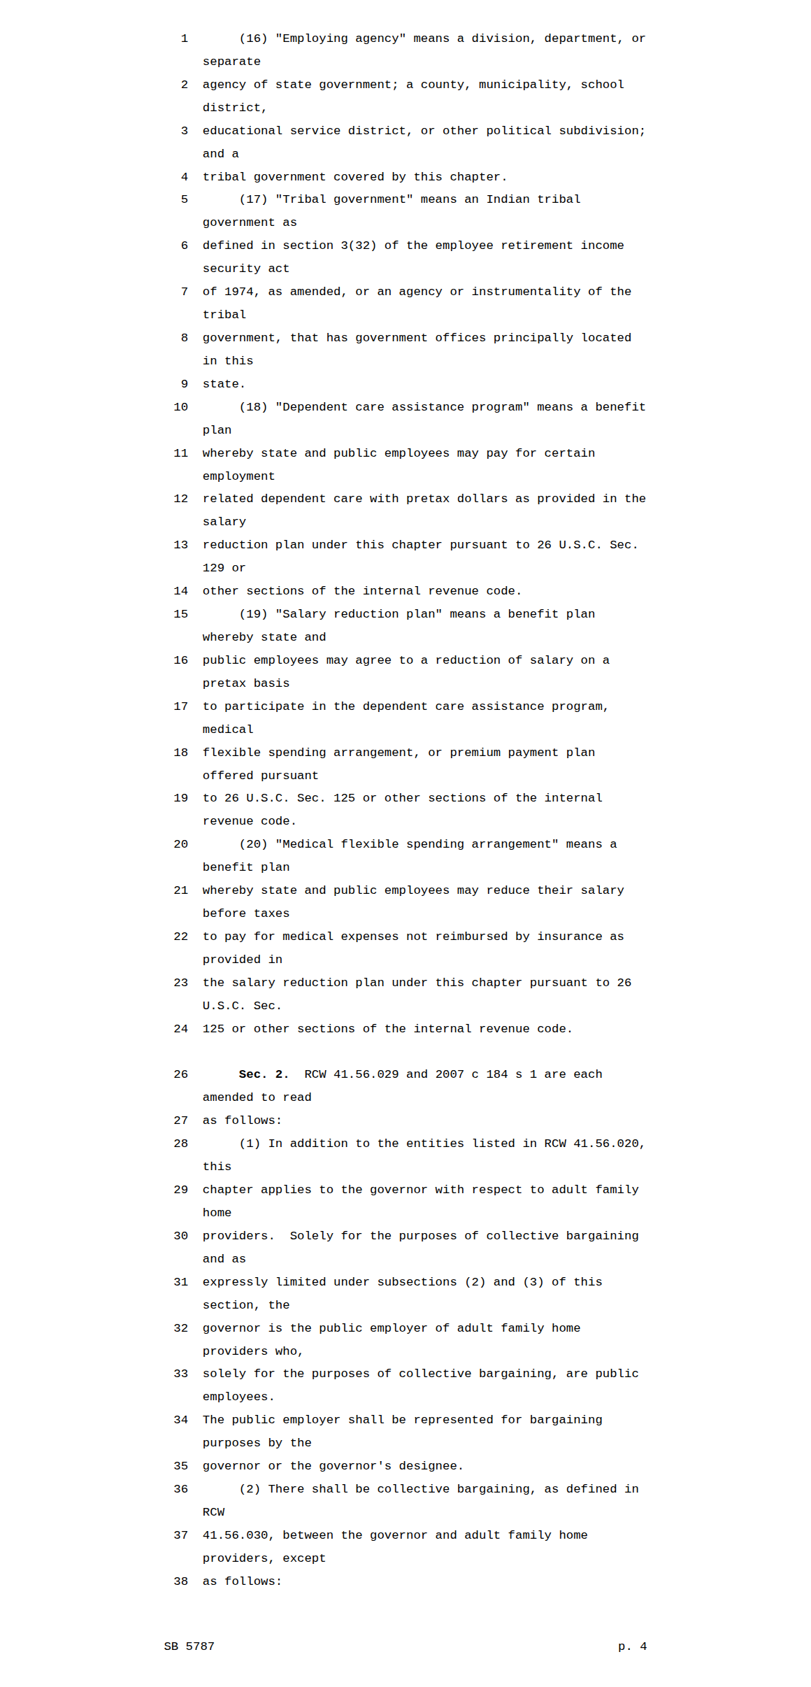(16) "Employing agency" means a division, department, or separate
agency of state government; a county, municipality, school district,
educational service district, or other political subdivision; and a
tribal government covered by this chapter.
(17) "Tribal government" means an Indian tribal government as
defined in section 3(32) of the employee retirement income security act
of 1974, as amended, or an agency or instrumentality of the tribal
government, that has government offices principally located in this
state.
(18) "Dependent care assistance program" means a benefit plan
whereby state and public employees may pay for certain employment
related dependent care with pretax dollars as provided in the salary
reduction plan under this chapter pursuant to 26 U.S.C. Sec. 129 or
other sections of the internal revenue code.
(19) "Salary reduction plan" means a benefit plan whereby state and
public employees may agree to a reduction of salary on a pretax basis
to participate in the dependent care assistance program, medical
flexible spending arrangement, or premium payment plan offered pursuant
to 26 U.S.C. Sec. 125 or other sections of the internal revenue code.
(20) "Medical flexible spending arrangement" means a benefit plan
whereby state and public employees may reduce their salary before taxes
to pay for medical expenses not reimbursed by insurance as provided in
the salary reduction plan under this chapter pursuant to 26 U.S.C. Sec.
125 or other sections of the internal revenue code.
Sec. 2. RCW 41.56.029 and 2007 c 184 s 1 are each amended to read
as follows:
(1) In addition to the entities listed in RCW 41.56.020, this
chapter applies to the governor with respect to adult family home
providers. Solely for the purposes of collective bargaining and as
expressly limited under subsections (2) and (3) of this section, the
governor is the public employer of adult family home providers who,
solely for the purposes of collective bargaining, are public employees.
The public employer shall be represented for bargaining purposes by the
governor or the governor's designee.
(2) There shall be collective bargaining, as defined in RCW
41.56.030, between the governor and adult family home providers, except
as follows:
SB 5787 p. 4